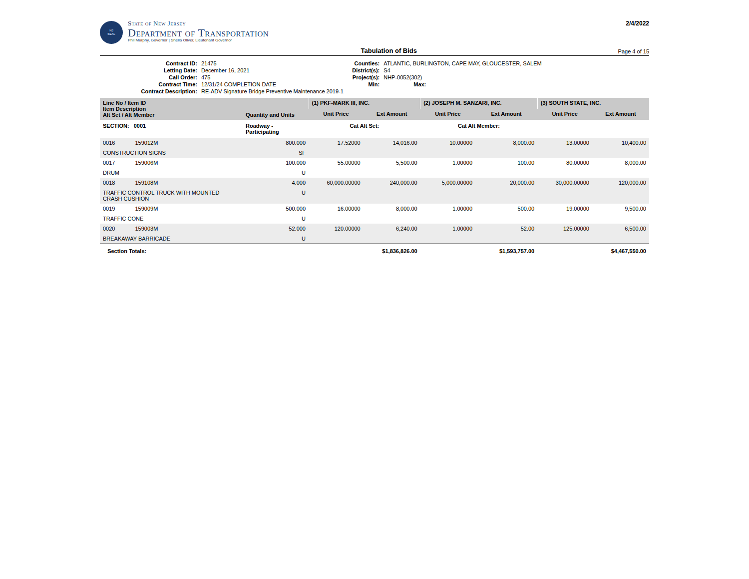2/4/2022
NJ
SEAL
State of New Jersey
Department of Transportation
Phil Murphy, Governor | Sheila Oliver, Lieutenant Governor
Tabulation of Bids Page 4 of 15
| Contract ID: | 21475 | Counties: | ATLANTIC, BURLINGTON, CAPE MAY, GLOUCESTER, SALEM |
| Letting Date: | December 16, 2021 | District(s): | S4 |
| Call Order: | 475 | Project(s): | NHP-0052(302) |
| Contract Time: | 12/31/24 COMPLETION DATE | Min: | Max: |
| Contract Description: | RE-ADV Signature Bridge Preventive Maintenance 2019-1 |
| Line No / Item ID Item Description Alt Set / Alt Member | Quantity and Units | (1) PKF-MARK III, INC. | (2) JOSEPH M. SANZARI, INC. | (3) SOUTH STATE, INC. |
| --- | --- | --- | --- | --- |
| Unit Price | Ext Amount | Unit Price | Ext Amount | Unit Price | Ext Amount |
| SECTION: 0001 | Roadway - Participating | Cat Alt Set: | Cat Alt Member: | |
| 0016 159012M | 800.000 | 17.52000 | 14,016.00 | 10.00000 | 8,000.00 | 13.00000 | 10,400.00 |
| CONSTRUCTION SIGNS | SF | |
| 0017 159006M | 100.000 | 55.00000 | 5,500.00 | 1.00000 | 100.00 | 80.00000 | 8,000.00 |
| DRUM | U | |
| 0018 159108M | 4.000 | 60,000.00000 | 240,000.00 | 5,000.00000 | 20,000.00 | 30,000.00000 | 120,000.00 |
| TRAFFIC CONTROL TRUCK WITH MOUNTED CRASH CUSHION | U | |
| 0019 159009M | 500.000 | 16.00000 | 8,000.00 | 1.00000 | 500.00 | 19.00000 | 9,500.00 |
| TRAFFIC CONE | U | |
| 0020 159003M | 52.000 | 120.00000 | 6,240.00 | 1.00000 | 52.00 | 125.00000 | 6,500.00 |
| BREAKAWAY BARRICADE | U | |
| Section Totals: | | | $1,836,826.00 | | $1,593,757.00 | | $4,467,550.00 |